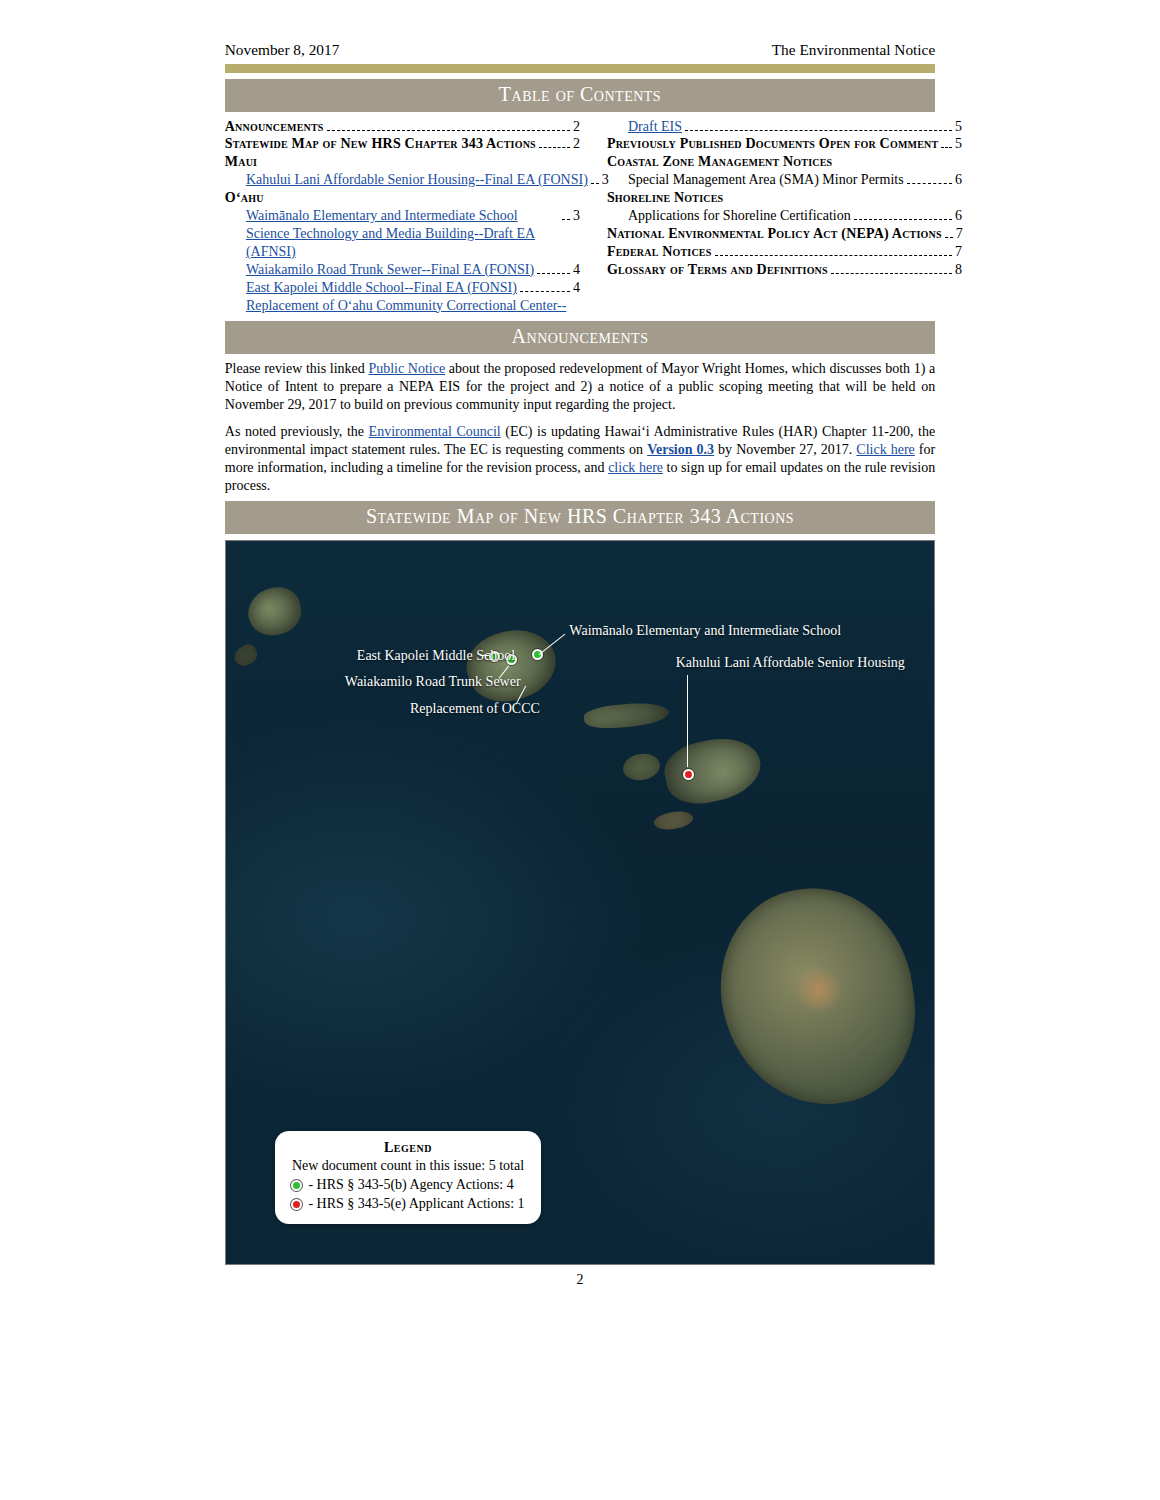November 8, 2017
The Environmental Notice
Table of Contents
Announcements 2
Statewide Map of New HRS Chapter 343 Actions 2
Maui
Kahului Lani Affordable Senior Housing--Final EA (FONSI) 3
Oʻahu
Waimānalo Elementary and Intermediate School Science Technology and Media Building--Draft EA (AFNSI) 3
Waiakamilo Road Trunk Sewer--Final EA (FONSI) 4
East Kapolei Middle School--Final EA (FONSI) 4
Replacement of Oʻahu Community Correctional Center--
Draft EIS 5
Previously Published Documents Open for Comment 5
Coastal Zone Management Notices
Special Management Area (SMA) Minor Permits 6
Shoreline Notices
Applications for Shoreline Certification 6
National Environmental Policy Act (NEPA) Actions 7
Federal Notices 7
Glossary of Terms and Definitions 8
Announcements
Please review this linked Public Notice about the proposed redevelopment of Mayor Wright Homes, which discusses both 1) a Notice of Intent to prepare a NEPA EIS for the project and 2) a notice of a public scoping meeting that will be held on November 29, 2017 to build on previous community input regarding the project.
As noted previously, the Environmental Council (EC) is updating Hawaiʻi Administrative Rules (HAR) Chapter 11-200, the environmental impact statement rules. The EC is requesting comments on Version 0.3 by November 27, 2017. Click here for more information, including a timeline for the revision process, and click here to sign up for email updates on the rule revision process.
Statewide Map of New HRS Chapter 343 Actions
Waimānalo Elementary and Intermediate School
Kahului Lani Affordable Senior Housing
East Kapolei Middle School
Waiakamilo Road Trunk Sewer
Replacement of OCCC
Legend
New document count in this issue: 5 total
- HRS § 343-5(b) Agency Actions: 4
- HRS § 343-5(e) Applicant Actions: 1
2